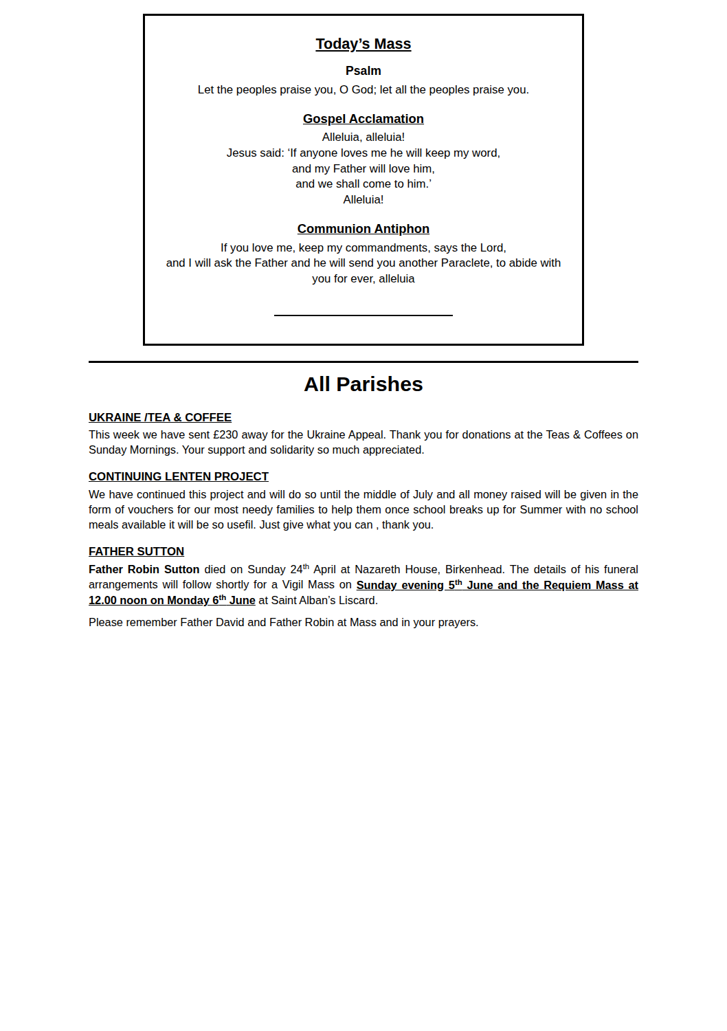Today’s Mass
Psalm
Let the peoples praise you, O God; let all the peoples praise you.
Gospel Acclamation
Alleluia, alleluia!
Jesus said: ‘If anyone loves me he will keep my word,
and my Father will love him,
and we shall come to him.’
Alleluia!
Communion Antiphon
If you love me, keep my commandments, says the Lord,
and I will ask the Father and he will send you another Paraclete, to abide with you for ever, alleluia
All Parishes
UKRAINE /TEA & COFFEE
This week we have sent £230 away for the Ukraine Appeal. Thank you for donations at the Teas & Coffees on Sunday Mornings. Your support and solidarity so much appreciated.
CONTINUING LENTEN PROJECT
We have continued this project and will do so until the middle of July and all money raised will be given in the form of vouchers for our most needy families to help them once school breaks up for Summer with no school meals available it will be so usefil. Just give what you can , thank you.
FATHER SUTTON
Father Robin Sutton died on Sunday 24th April at Nazareth House, Birkenhead. The details of his funeral arrangements will follow shortly for a Vigil Mass on Sunday evening 5th June and the Requiem Mass at 12.00 noon on Monday 6th June at Saint Alban’s Liscard.
Please remember Father David and Father Robin at Mass and in your prayers.